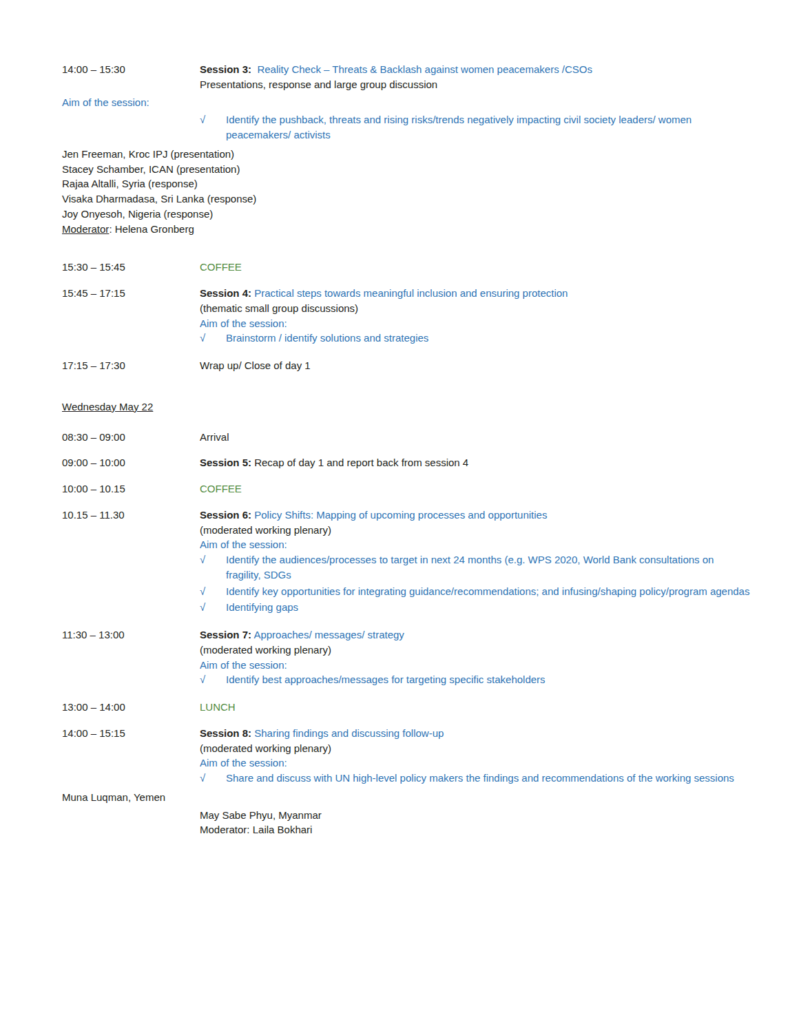14:00 – 15:30
Session 3: Reality Check – Threats & Backlash against women peacemakers /CSOs
Presentations, response and large group discussion
Aim of the session:
Identify the pushback, threats and rising risks/trends negatively impacting civil society leaders/ women peacemakers/ activists
Jen Freeman, Kroc IPJ (presentation)
Stacey Schamber, ICAN (presentation)
Rajaa Altalli, Syria (response)
Visaka Dharmadasa, Sri Lanka (response)
Joy Onyesoh, Nigeria (response)
Moderator: Helena Gronberg
15:30 – 15:45
COFFEE
15:45 – 17:15
Session 4: Practical steps towards meaningful inclusion and ensuring protection
(thematic small group discussions)
Aim of the session:
Brainstorm / identify solutions and strategies
17:15 – 17:30
Wrap up/ Close of day 1
Wednesday May 22
08:30 – 09:00
Arrival
09:00 – 10:00
Session 5: Recap of day 1 and report back from session 4
10:00 – 10.15
COFFEE
10.15 – 11.30
Session 6: Policy Shifts: Mapping of upcoming processes and opportunities
(moderated working plenary)
Aim of the session:
Identify the audiences/processes to target in next 24 months (e.g. WPS 2020, World Bank consultations on fragility, SDGs
Identify key opportunities for integrating guidance/recommendations; and infusing/shaping policy/program agendas
Identifying gaps
11:30 – 13:00
Session 7: Approaches/ messages/ strategy
(moderated working plenary)
Aim of the session:
Identify best approaches/messages for targeting specific stakeholders
13:00 – 14:00
LUNCH
14:00 – 15:15
Session 8: Sharing findings and discussing follow-up
(moderated working plenary)
Aim of the session:
Share and discuss with UN high-level policy makers the findings and recommendations of the working sessions
Muna Luqman, Yemen
May Sabe Phyu, Myanmar
Moderator: Laila Bokhari